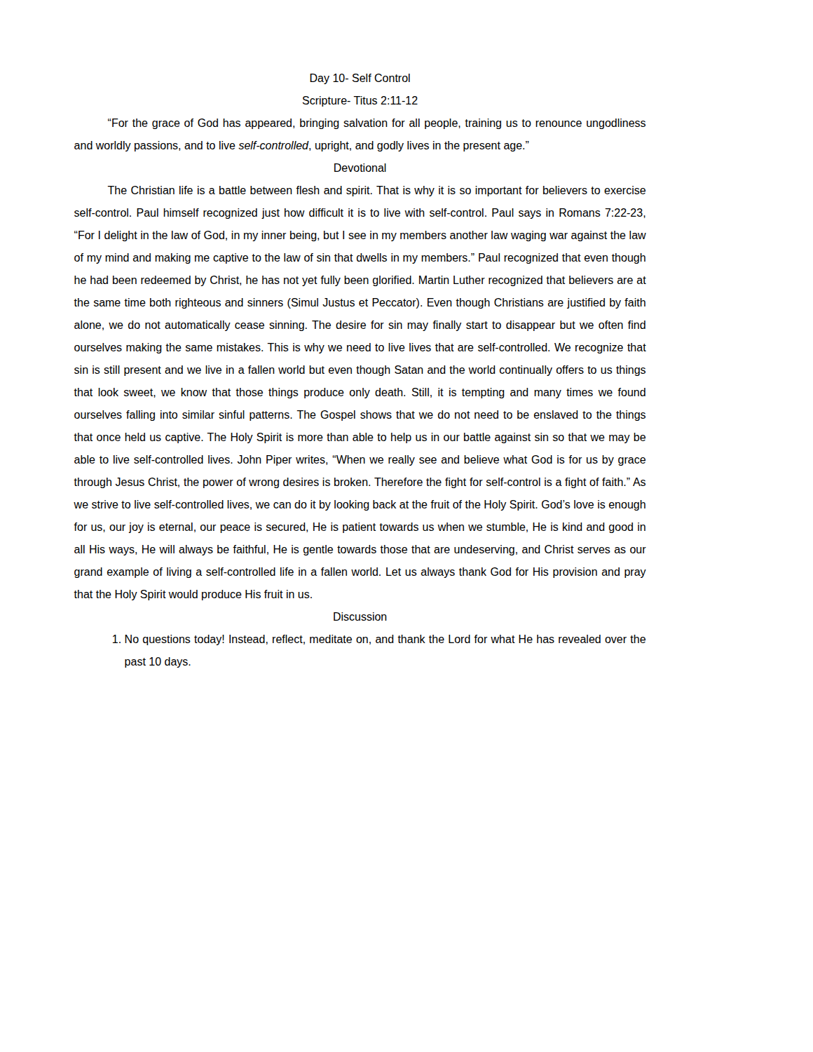Day 10- Self Control
Scripture- Titus 2:11-12
“For the grace of God has appeared, bringing salvation for all people, training us to renounce ungodliness and worldly passions, and to live self-controlled, upright, and godly lives in the present age.”
Devotional
The Christian life is a battle between flesh and spirit. That is why it is so important for believers to exercise self-control. Paul himself recognized just how difficult it is to live with self-control. Paul says in Romans 7:22-23, “For I delight in the law of God, in my inner being, but I see in my members another law waging war against the law of my mind and making me captive to the law of sin that dwells in my members.” Paul recognized that even though he had been redeemed by Christ, he has not yet fully been glorified. Martin Luther recognized that believers are at the same time both righteous and sinners (Simul Justus et Peccator). Even though Christians are justified by faith alone, we do not automatically cease sinning. The desire for sin may finally start to disappear but we often find ourselves making the same mistakes. This is why we need to live lives that are self-controlled. We recognize that sin is still present and we live in a fallen world but even though Satan and the world continually offers to us things that look sweet, we know that those things produce only death. Still, it is tempting and many times we found ourselves falling into similar sinful patterns. The Gospel shows that we do not need to be enslaved to the things that once held us captive. The Holy Spirit is more than able to help us in our battle against sin so that we may be able to live self-controlled lives. John Piper writes, “When we really see and believe what God is for us by grace through Jesus Christ, the power of wrong desires is broken. Therefore the fight for self-control is a fight of faith.” As we strive to live self-controlled lives, we can do it by looking back at the fruit of the Holy Spirit. God’s love is enough for us, our joy is eternal, our peace is secured, He is patient towards us when we stumble, He is kind and good in all His ways, He will always be faithful, He is gentle towards those that are undeserving, and Christ serves as our grand example of living a self-controlled life in a fallen world. Let us always thank God for His provision and pray that the Holy Spirit would produce His fruit in us.
Discussion
No questions today! Instead, reflect, meditate on, and thank the Lord for what He has revealed over the past 10 days.